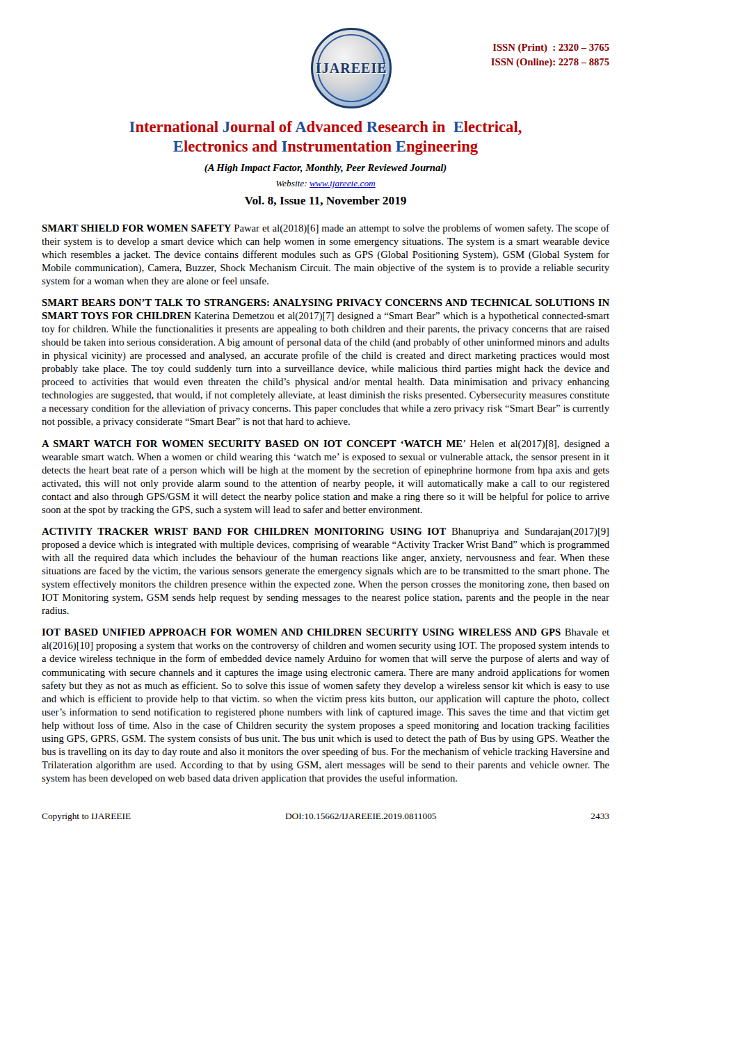IJAREEIE
ISSN (Print) : 2320 – 3765
ISSN (Online): 2278 – 8875
International Journal of Advanced Research in Electrical,
Electronics and Instrumentation Engineering
(A High Impact Factor, Monthly, Peer Reviewed Journal)
Website: www.ijareeie.com
Vol. 8, Issue 11, November 2019
SMART SHIELD FOR WOMEN SAFETY Pawar et al(2018)[6] made an attempt to solve the problems of women safety. The scope of their system is to develop a smart device which can help women in some emergency situations. The system is a smart wearable device which resembles a jacket. The device contains different modules such as GPS (Global Positioning System), GSM (Global System for Mobile communication), Camera, Buzzer, Shock Mechanism Circuit. The main objective of the system is to provide a reliable security system for a woman when they are alone or feel unsafe.
SMART BEARS DON’T TALK TO STRANGERS: ANALYSING PRIVACY CONCERNS AND TECHNICAL SOLUTIONS IN SMART TOYS FOR CHILDREN Katerina Demetzou et al(2017)[7] designed a “Smart Bear” which is a hypothetical connected-smart toy for children. While the functionalities it presents are appealing to both children and their parents, the privacy concerns that are raised should be taken into serious consideration. A big amount of personal data of the child (and probably of other uninformed minors and adults in physical vicinity) are processed and analysed, an accurate profile of the child is created and direct marketing practices would most probably take place. The toy could suddenly turn into a surveillance device, while malicious third parties might hack the device and proceed to activities that would even threaten the child’s physical and/or mental health. Data minimisation and privacy enhancing technologies are suggested, that would, if not completely alleviate, at least diminish the risks presented. Cybersecurity measures constitute a necessary condition for the alleviation of privacy concerns. This paper concludes that while a zero privacy risk “Smart Bear” is currently not possible, a privacy considerate “Smart Bear” is not that hard to achieve.
A SMART WATCH FOR WOMEN SECURITY BASED ON IOT CONCEPT ‘WATCH ME’ Helen et al(2017)[8], designed a wearable smart watch. When a women or child wearing this ‘watch me’ is exposed to sexual or vulnerable attack, the sensor present in it detects the heart beat rate of a person which will be high at the moment by the secretion of epinephrine hormone from hpa axis and gets activated, this will not only provide alarm sound to the attention of nearby people, it will automatically make a call to our registered contact and also through GPS/GSM it will detect the nearby police station and make a ring there so it will be helpful for police to arrive soon at the spot by tracking the GPS, such a system will lead to safer and better environment.
ACTIVITY TRACKER WRIST BAND FOR CHILDREN MONITORING USING IOT Bhanupriya and Sundarajan(2017)[9] proposed a device which is integrated with multiple devices, comprising of wearable “Activity Tracker Wrist Band” which is programmed with all the required data which includes the behaviour of the human reactions like anger, anxiety, nervousness and fear. When these situations are faced by the victim, the various sensors generate the emergency signals which are to be transmitted to the smart phone. The system effectively monitors the children presence within the expected zone. When the person crosses the monitoring zone, then based on IOT Monitoring system, GSM sends help request by sending messages to the nearest police station, parents and the people in the near radius.
IOT BASED UNIFIED APPROACH FOR WOMEN AND CHILDREN SECURITY USING WIRELESS AND GPS Bhavale et al(2016)[10] proposing a system that works on the controversy of children and women security using IOT. The proposed system intends to a device wireless technique in the form of embedded device namely Arduino for women that will serve the purpose of alerts and way of communicating with secure channels and it captures the image using electronic camera. There are many android applications for women safety but they as not as much as efficient. So to solve this issue of women safety they develop a wireless sensor kit which is easy to use and which is efficient to provide help to that victim. so when the victim press kits button, our application will capture the photo, collect user’s information to send notification to registered phone numbers with link of captured image. This saves the time and that victim get help without loss of time. Also in the case of Children security the system proposes a speed monitoring and location tracking facilities using GPS, GPRS, GSM. The system consists of bus unit. The bus unit which is used to detect the path of Bus by using GPS. Weather the bus is travelling on its day to day route and also it monitors the over speeding of bus. For the mechanism of vehicle tracking Haversine and Trilateration algorithm are used. According to that by using GSM, alert messages will be send to their parents and vehicle owner. The system has been developed on web based data driven application that provides the useful information.
Copyright to IJAREEIE DOI:10.15662/IJAREEIE.2019.0811005 2433